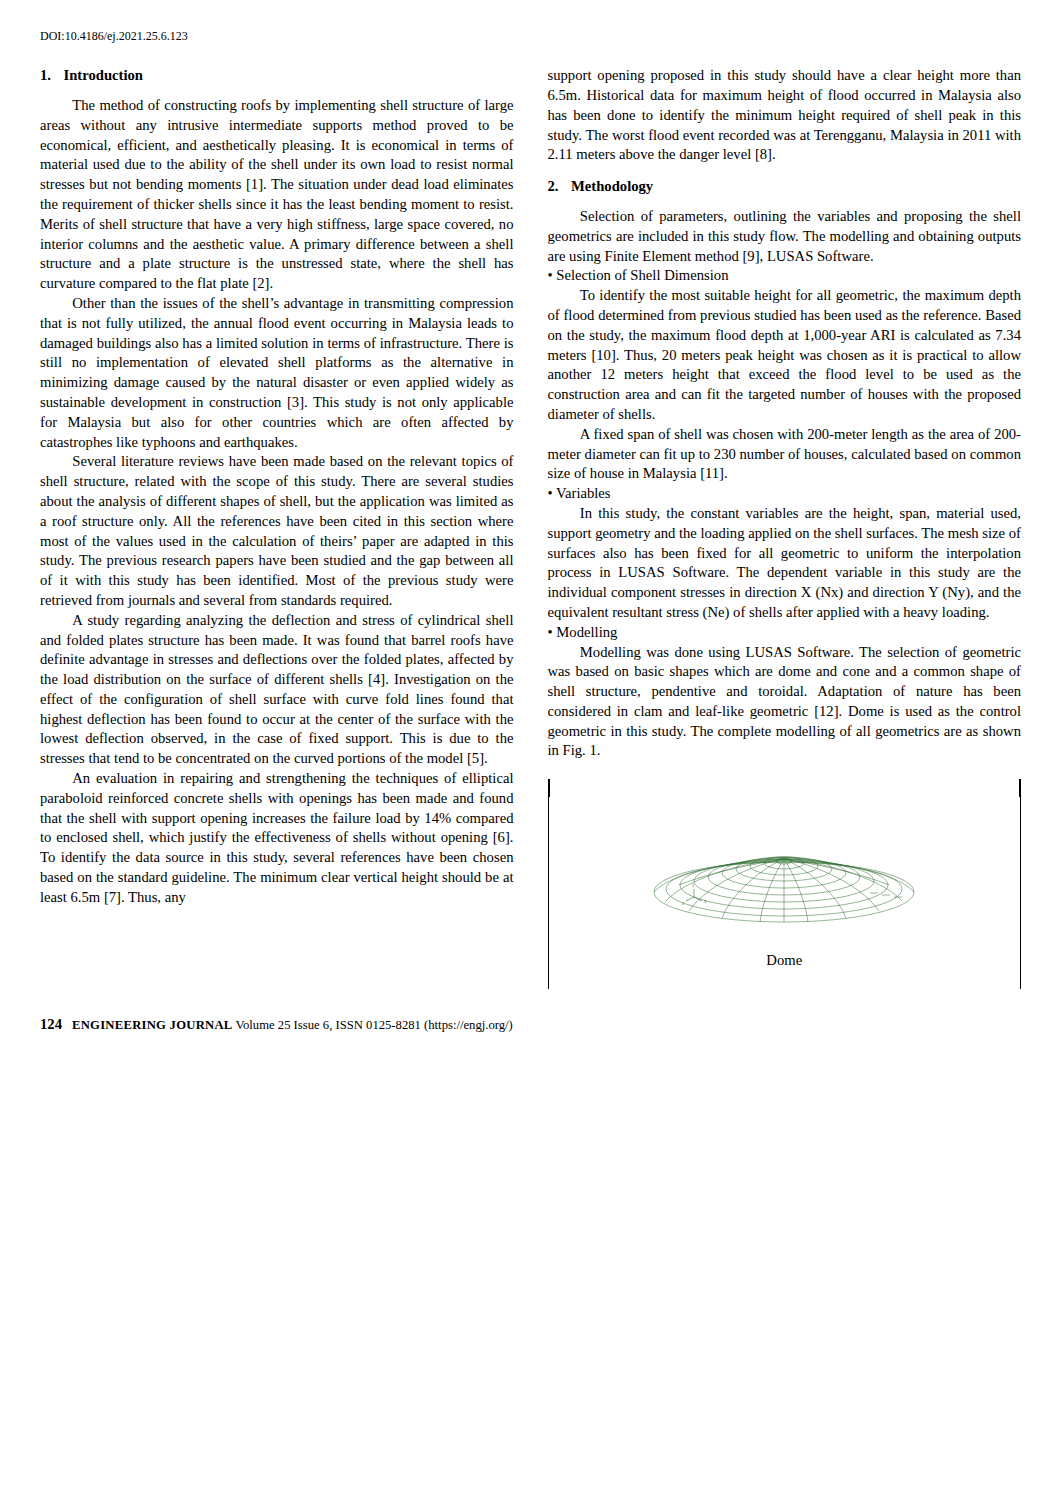DOI:10.4186/ej.2021.25.6.123
1. Introduction
The method of constructing roofs by implementing shell structure of large areas without any intrusive intermediate supports method proved to be economical, efficient, and aesthetically pleasing. It is economical in terms of material used due to the ability of the shell under its own load to resist normal stresses but not bending moments [1]. The situation under dead load eliminates the requirement of thicker shells since it has the least bending moment to resist. Merits of shell structure that have a very high stiffness, large space covered, no interior columns and the aesthetic value. A primary difference between a shell structure and a plate structure is the unstressed state, where the shell has curvature compared to the flat plate [2].
Other than the issues of the shell’s advantage in transmitting compression that is not fully utilized, the annual flood event occurring in Malaysia leads to damaged buildings also has a limited solution in terms of infrastructure. There is still no implementation of elevated shell platforms as the alternative in minimizing damage caused by the natural disaster or even applied widely as sustainable development in construction [3]. This study is not only applicable for Malaysia but also for other countries which are often affected by catastrophes like typhoons and earthquakes.
Several literature reviews have been made based on the relevant topics of shell structure, related with the scope of this study. There are several studies about the analysis of different shapes of shell, but the application was limited as a roof structure only. All the references have been cited in this section where most of the values used in the calculation of theirs’ paper are adapted in this study. The previous research papers have been studied and the gap between all of it with this study has been identified. Most of the previous study were retrieved from journals and several from standards required.
A study regarding analyzing the deflection and stress of cylindrical shell and folded plates structure has been made. It was found that barrel roofs have definite advantage in stresses and deflections over the folded plates, affected by the load distribution on the surface of different shells [4]. Investigation on the effect of the configuration of shell surface with curve fold lines found that highest deflection has been found to occur at the center of the surface with the lowest deflection observed, in the case of fixed support. This is due to the stresses that tend to be concentrated on the curved portions of the model [5].
An evaluation in repairing and strengthening the techniques of elliptical paraboloid reinforced concrete shells with openings has been made and found that the shell with support opening increases the failure load by 14% compared to enclosed shell, which justify the effectiveness of shells without opening [6]. To identify the data source in this study, several references have been chosen based on the standard guideline. The minimum clear vertical height should be at least 6.5m [7]. Thus, any
support opening proposed in this study should have a clear height more than 6.5m. Historical data for maximum height of flood occurred in Malaysia also has been done to identify the minimum height required of shell peak in this study. The worst flood event recorded was at Terengganu, Malaysia in 2011 with 2.11 meters above the danger level [8].
2. Methodology
Selection of parameters, outlining the variables and proposing the shell geometrics are included in this study flow. The modelling and obtaining outputs are using Finite Element method [9], LUSAS Software.
• Selection of Shell Dimension
To identify the most suitable height for all geometric, the maximum depth of flood determined from previous studied has been used as the reference. Based on the study, the maximum flood depth at 1,000-year ARI is calculated as 7.34 meters [10]. Thus, 20 meters peak height was chosen as it is practical to allow another 12 meters height that exceed the flood level to be used as the construction area and can fit the targeted number of houses with the proposed diameter of shells.
A fixed span of shell was chosen with 200-meter length as the area of 200-meter diameter can fit up to 230 number of houses, calculated based on common size of house in Malaysia [11].
• Variables
In this study, the constant variables are the height, span, material used, support geometry and the loading applied on the shell surfaces. The mesh size of surfaces also has been fixed for all geometric to uniform the interpolation process in LUSAS Software. The dependent variable in this study are the individual component stresses in direction X (Nx) and direction Y (Ny), and the equivalent resultant stress (Ne) of shells after applied with a heavy loading.
• Modelling
Modelling was done using LUSAS Software. The selection of geometric was based on basic shapes which are dome and cone and a common shape of shell structure, pendentive and toroidal. Adaptation of nature has been considered in clam and leaf-like geometric [12]. Dome is used as the control geometric in this study. The complete modelling of all geometrics are as shown in Fig. 1.
Y X Z
Dome
124 ENGINEERING JOURNAL Volume 25 Issue 6, ISSN 0125-8281 (https://engj.org/)